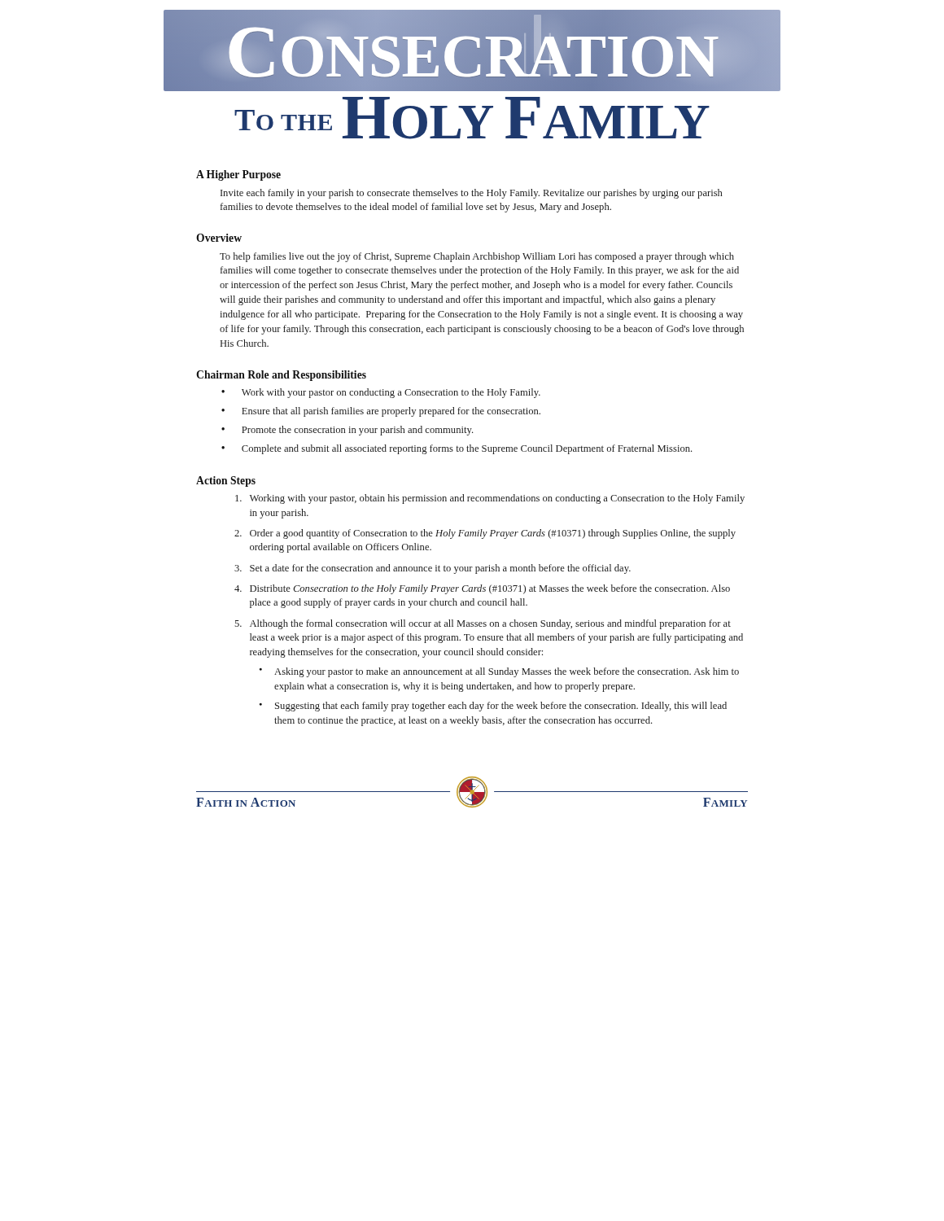CONSECRATION TO THE HOLY FAMILY
A Higher Purpose
Invite each family in your parish to consecrate themselves to the Holy Family. Revitalize our parishes by urging our parish families to devote themselves to the ideal model of familial love set by Jesus, Mary and Joseph.
Overview
To help families live out the joy of Christ, Supreme Chaplain Archbishop William Lori has composed a prayer through which families will come together to consecrate themselves under the protection of the Holy Family. In this prayer, we ask for the aid or intercession of the perfect son Jesus Christ, Mary the perfect mother, and Joseph who is a model for every father. Councils will guide their parishes and community to understand and offer this important and impactful, which also gains a plenary indulgence for all who participate. Preparing for the Consecration to the Holy Family is not a single event. It is choosing a way of life for your family. Through this consecration, each participant is consciously choosing to be a beacon of God's love through His Church.
Chairman Role and Responsibilities
Work with your pastor on conducting a Consecration to the Holy Family.
Ensure that all parish families are properly prepared for the consecration.
Promote the consecration in your parish and community.
Complete and submit all associated reporting forms to the Supreme Council Department of Fraternal Mission.
Action Steps
Working with your pastor, obtain his permission and recommendations on conducting a Consecration to the Holy Family in your parish.
Order a good quantity of Consecration to the Holy Family Prayer Cards (#10371) through Supplies Online, the supply ordering portal available on Officers Online.
Set a date for the consecration and announce it to your parish a month before the official day.
Distribute Consecration to the Holy Family Prayer Cards (#10371) at Masses the week before the consecration. Also place a good supply of prayer cards in your church and council hall.
Although the formal consecration will occur at all Masses on a chosen Sunday, serious and mindful preparation for at least a week prior is a major aspect of this program. To ensure that all members of your parish are fully participating and readying themselves for the consecration, your council should consider:
Asking your pastor to make an announcement at all Sunday Masses the week before the consecration. Ask him to explain what a consecration is, why it is being undertaken, and how to properly prepare.
Suggesting that each family pray together each day for the week before the consecration. Ideally, this will lead them to continue the practice, at least on a weekly basis, after the consecration has occurred.
FAITH IN ACTION
FAMILY